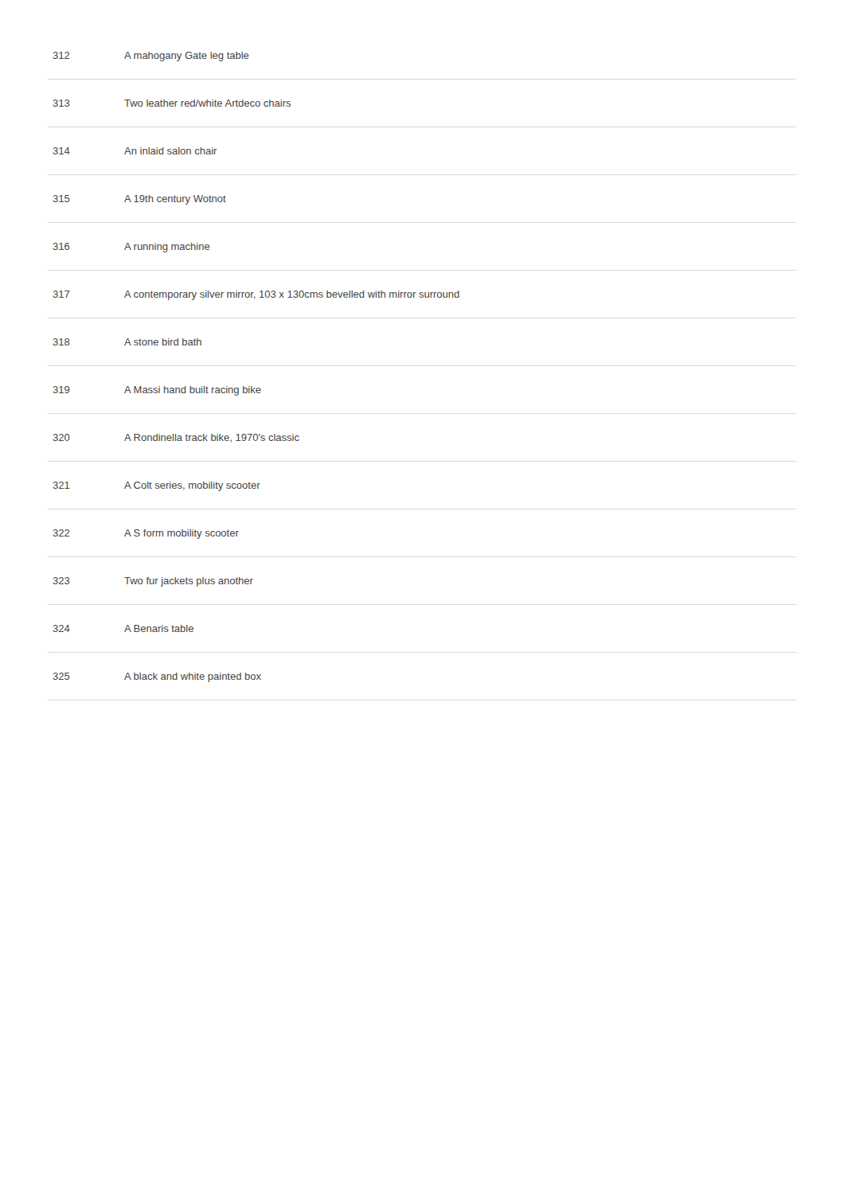| 312 | A mahogany Gate leg table |
| 313 | Two leather red/white Artdeco chairs |
| 314 | An inlaid salon chair |
| 315 | A 19th century Wotnot |
| 316 | A running machine |
| 317 | A contemporary silver mirror, 103 x 130cms bevelled with mirror surround |
| 318 | A stone bird bath |
| 319 | A Massi hand built racing bike |
| 320 | A Rondinella track bike, 1970's classic |
| 321 | A Colt series, mobility scooter |
| 322 | A S form mobility scooter |
| 323 | Two fur jackets plus another |
| 324 | A Benaris table |
| 325 | A black and white painted box |